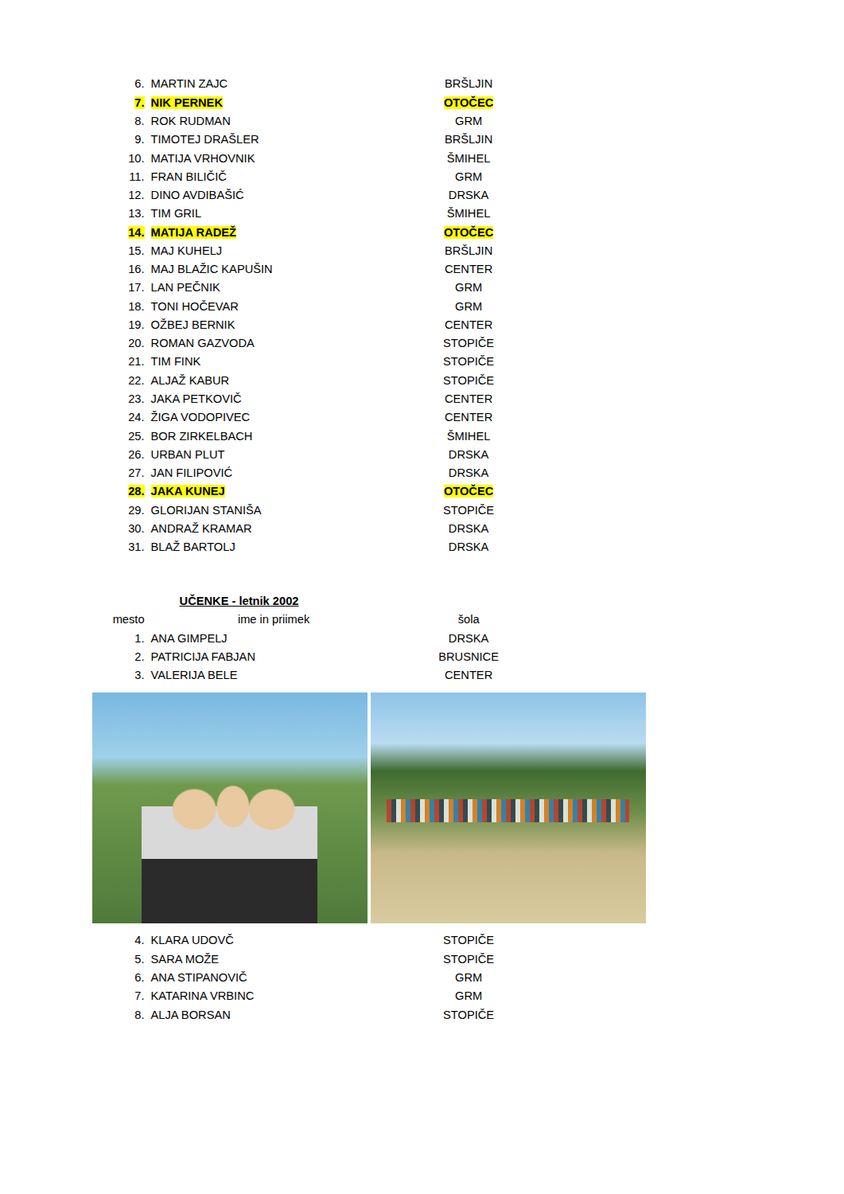| 6. | MARTIN ZAJC | BRŠLJIN |
| 7. | NIK PERNEK | OTOČEC |
| 8. | ROK RUDMAN | GRM |
| 9. | TIMOTEJ DRAŠLER | BRŠLJIN |
| 10. | MATIJA VRHOVNIK | ŠMIHEL |
| 11. | FRAN BILIČIČ | GRM |
| 12. | DINO AVDIBAŠIĆ | DRSKA |
| 13. | TIM GRIL | ŠMIHEL |
| 14. | MATIJA RADEŽ | OTOČEC |
| 15. | MAJ KUHELJ | BRŠLJIN |
| 16. | MAJ BLAŽIC KAPUŠIN | CENTER |
| 17. | LAN PEČNIK | GRM |
| 18. | TONI HOČEVAR | GRM |
| 19. | OŽBEJ BERNIK | CENTER |
| 20. | ROMAN GAZVODA | STOPIČE |
| 21. | TIM FINK | STOPIČE |
| 22. | ALJAŽ KABUR | STOPIČE |
| 23. | JAKA PETKOVIČ | CENTER |
| 24. | ŽIGA VODOPIVEC | CENTER |
| 25. | BOR ZIRKELBACH | ŠMIHEL |
| 26. | URBAN PLUT | DRSKA |
| 27. | JAN FILIPOVIĆ | DRSKA |
| 28. | JAKA KUNEJ | OTOČEC |
| 29. | GLORIJAN STANIŠA | STOPIČE |
| 30. | ANDRAŽ KRAMAR | DRSKA |
| 31. | BLAŽ BARTOLJ | DRSKA |
UČENKE - letnik 2002
| mesto | ime in priimek | šola |
| 1. | ANA GIMPELJ | DRSKA |
| 2. | PATRICIJA FABJAN | BRUSNICE |
| 3. | VALERIJA BELE | CENTER |
| 4. | KLARA UDOVČ | STOPIČE |
| 5. | SARA MOŽE | STOPIČE |
| 6. | ANA STIPANOVIČ | GRM |
| 7. | KATARINA VRBINC | GRM |
| 8. | ALJA BORSAN | STOPIČE |